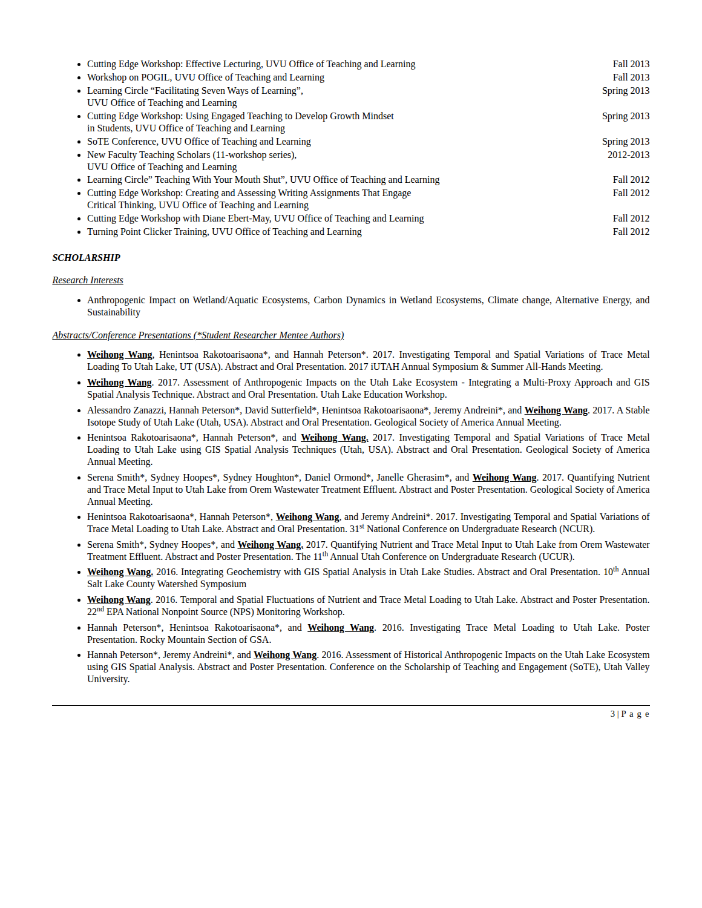Cutting Edge Workshop: Effective Lecturing, UVU Office of Teaching and Learning Fall 2013
Workshop on POGIL, UVU Office of Teaching and Learning Fall 2013
Learning Circle “Facilitating Seven Ways of Learning”,
UVU Office of Teaching and Learning Spring 2013
Cutting Edge Workshop: Using Engaged Teaching to Develop Growth Mindset
in Students, UVU Office of Teaching and Learning Spring 2013
SoTE Conference, UVU Office of Teaching and Learning Spring 2013
New Faculty Teaching Scholars (11-workshop series),
UVU Office of Teaching and Learning 2012-2013
Learning Circle” Teaching With Your Mouth Shut”, UVU Office of Teaching and Learning Fall 2012
Cutting Edge Workshop: Creating and Assessing Writing Assignments That Engage
Critical Thinking, UVU Office of Teaching and Learning Fall 2012
Cutting Edge Workshop with Diane Ebert-May, UVU Office of Teaching and Learning Fall 2012
Turning Point Clicker Training, UVU Office of Teaching and Learning Fall 2012
SCHOLARSHIP
Research Interests
Anthropogenic Impact on Wetland/Aquatic Ecosystems, Carbon Dynamics in Wetland Ecosystems, Climate change, Alternative Energy, and Sustainability
Abstracts/Conference Presentations (*Student Researcher Mentee Authors)
Weihong Wang, Henintsoa Rakotoarisaona*, and Hannah Peterson*. 2017. Investigating Temporal and Spatial Variations of Trace Metal Loading To Utah Lake, UT (USA). Abstract and Oral Presentation. 2017 iUTAH Annual Symposium & Summer All-Hands Meeting.
Weihong Wang. 2017. Assessment of Anthropogenic Impacts on the Utah Lake Ecosystem - Integrating a Multi-Proxy Approach and GIS Spatial Analysis Technique. Abstract and Oral Presentation. Utah Lake Education Workshop.
Alessandro Zanazzi, Hannah Peterson*, David Sutterfield*, Henintsoa Rakotoarisaona*, Jeremy Andreini*, and Weihong Wang. 2017. A Stable Isotope Study of Utah Lake (Utah, USA). Abstract and Oral Presentation. Geological Society of America Annual Meeting.
Henintsoa Rakotoarisaona*, Hannah Peterson*, and Weihong Wang. 2017. Investigating Temporal and Spatial Variations of Trace Metal Loading to Utah Lake using GIS Spatial Analysis Techniques (Utah, USA). Abstract and Oral Presentation. Geological Society of America Annual Meeting.
Serena Smith*, Sydney Hoopes*, Sydney Houghton*, Daniel Ormond*, Janelle Gherasim*, and Weihong Wang. 2017. Quantifying Nutrient and Trace Metal Input to Utah Lake from Orem Wastewater Treatment Effluent. Abstract and Poster Presentation. Geological Society of America Annual Meeting.
Henintsoa Rakotoarisaona*, Hannah Peterson*, Weihong Wang, and Jeremy Andreini*. 2017. Investigating Temporal and Spatial Variations of Trace Metal Loading to Utah Lake. Abstract and Oral Presentation. 31st National Conference on Undergraduate Research (NCUR).
Serena Smith*, Sydney Hoopes*, and Weihong Wang. 2017. Quantifying Nutrient and Trace Metal Input to Utah Lake from Orem Wastewater Treatment Effluent. Abstract and Poster Presentation. The 11th Annual Utah Conference on Undergraduate Research (UCUR).
Weihong Wang. 2016. Integrating Geochemistry with GIS Spatial Analysis in Utah Lake Studies. Abstract and Oral Presentation. 10th Annual Salt Lake County Watershed Symposium
Weihong Wang. 2016. Temporal and Spatial Fluctuations of Nutrient and Trace Metal Loading to Utah Lake. Abstract and Poster Presentation. 22nd EPA National Nonpoint Source (NPS) Monitoring Workshop.
Hannah Peterson*, Henintsoa Rakotoarisaona*, and Weihong Wang. 2016. Investigating Trace Metal Loading to Utah Lake. Poster Presentation. Rocky Mountain Section of GSA.
Hannah Peterson*, Jeremy Andreini*, and Weihong Wang. 2016. Assessment of Historical Anthropogenic Impacts on the Utah Lake Ecosystem using GIS Spatial Analysis. Abstract and Poster Presentation. Conference on the Scholarship of Teaching and Engagement (SoTE), Utah Valley University.
3 | P a g e